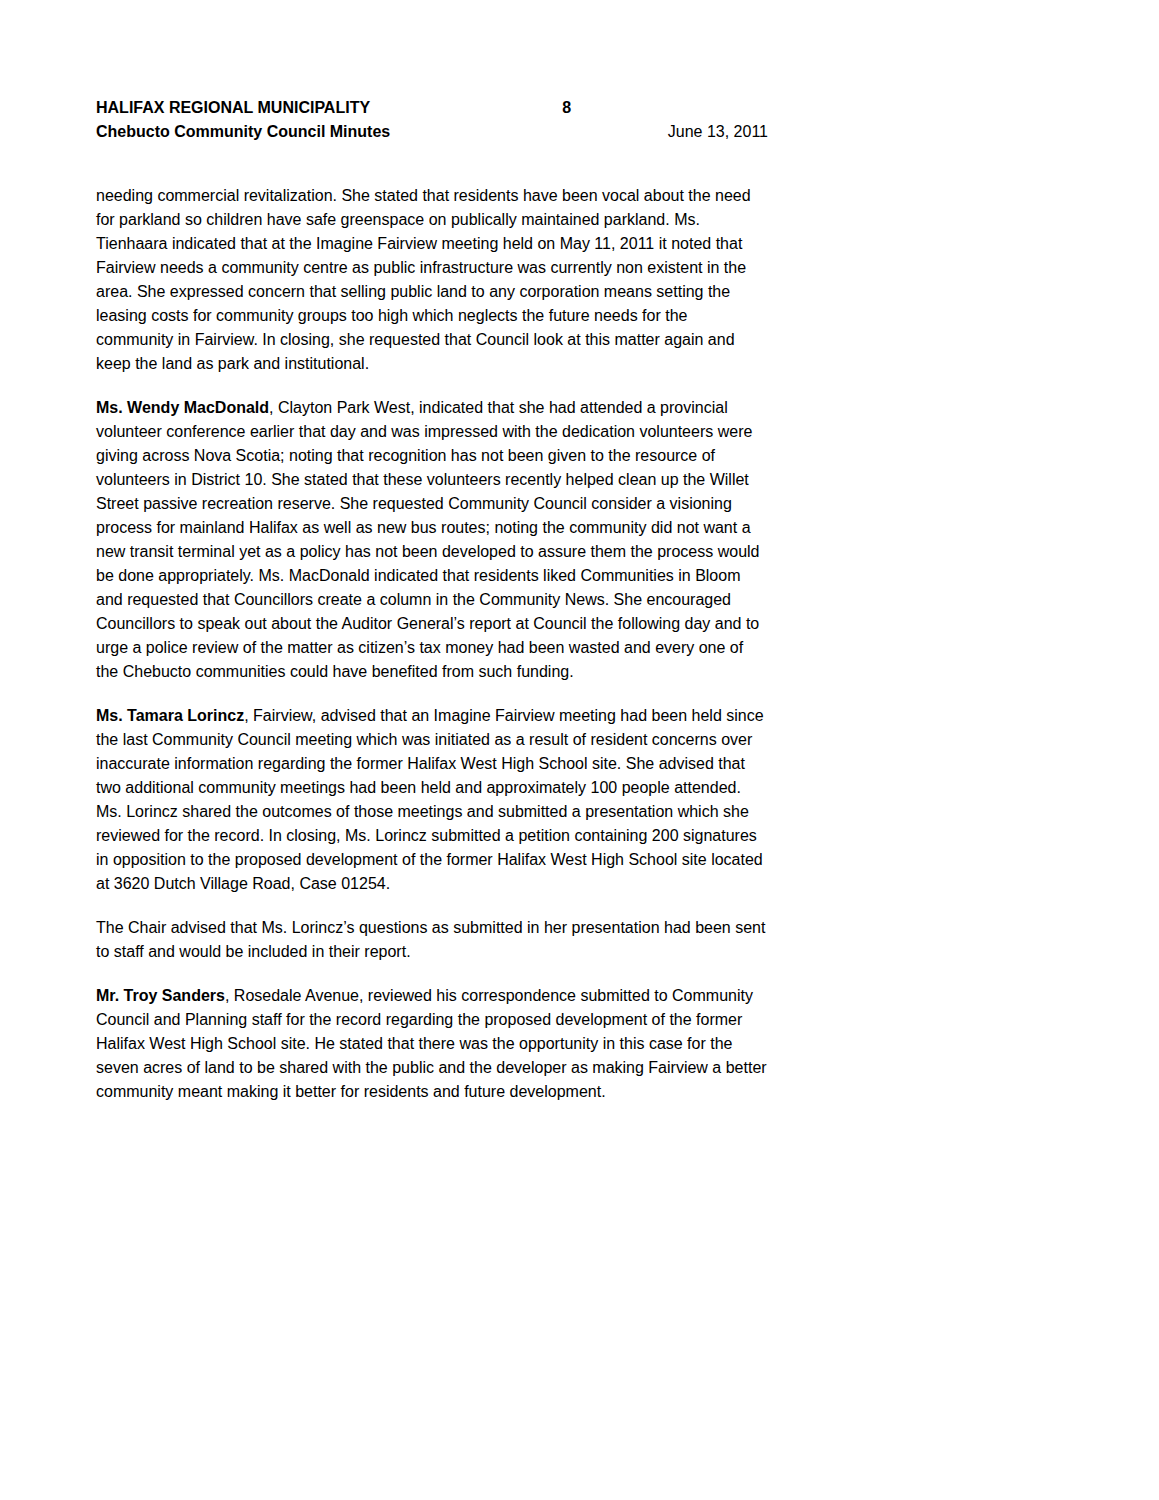HALIFAX REGIONAL MUNICIPALITY
8
Chebucto Community Council Minutes
June 13, 2011
needing commercial revitalization. She stated that residents have been vocal about the need for parkland so children have safe greenspace on publically maintained parkland. Ms. Tienhaara indicated that at the Imagine Fairview meeting held on May 11, 2011 it noted that Fairview needs a community centre as public infrastructure was currently non existent in the area. She expressed concern that selling public land to any corporation means setting the leasing costs for community groups too high which neglects the future needs for the community in Fairview. In closing, she requested that Council look at this matter again and keep the land as park and institutional.
Ms. Wendy MacDonald, Clayton Park West, indicated that she had attended a provincial volunteer conference earlier that day and was impressed with the dedication volunteers were giving across Nova Scotia; noting that recognition has not been given to the resource of volunteers in District 10. She stated that these volunteers recently helped clean up the Willet Street passive recreation reserve. She requested Community Council consider a visioning process for mainland Halifax as well as new bus routes; noting the community did not want a new transit terminal yet as a policy has not been developed to assure them the process would be done appropriately. Ms. MacDonald indicated that residents liked Communities in Bloom and requested that Councillors create a column in the Community News. She encouraged Councillors to speak out about the Auditor General’s report at Council the following day and to urge a police review of the matter as citizen’s tax money had been wasted and every one of the Chebucto communities could have benefited from such funding.
Ms. Tamara Lorincz, Fairview, advised that an Imagine Fairview meeting had been held since the last Community Council meeting which was initiated as a result of resident concerns over inaccurate information regarding the former Halifax West High School site. She advised that two additional community meetings had been held and approximately 100 people attended. Ms. Lorincz shared the outcomes of those meetings and submitted a presentation which she reviewed for the record. In closing, Ms. Lorincz submitted a petition containing 200 signatures in opposition to the proposed development of the former Halifax West High School site located at 3620 Dutch Village Road, Case 01254.
The Chair advised that Ms. Lorincz’s questions as submitted in her presentation had been sent to staff and would be included in their report.
Mr. Troy Sanders, Rosedale Avenue, reviewed his correspondence submitted to Community Council and Planning staff for the record regarding the proposed development of the former Halifax West High School site. He stated that there was the opportunity in this case for the seven acres of land to be shared with the public and the developer as making Fairview a better community meant making it better for residents and future development.